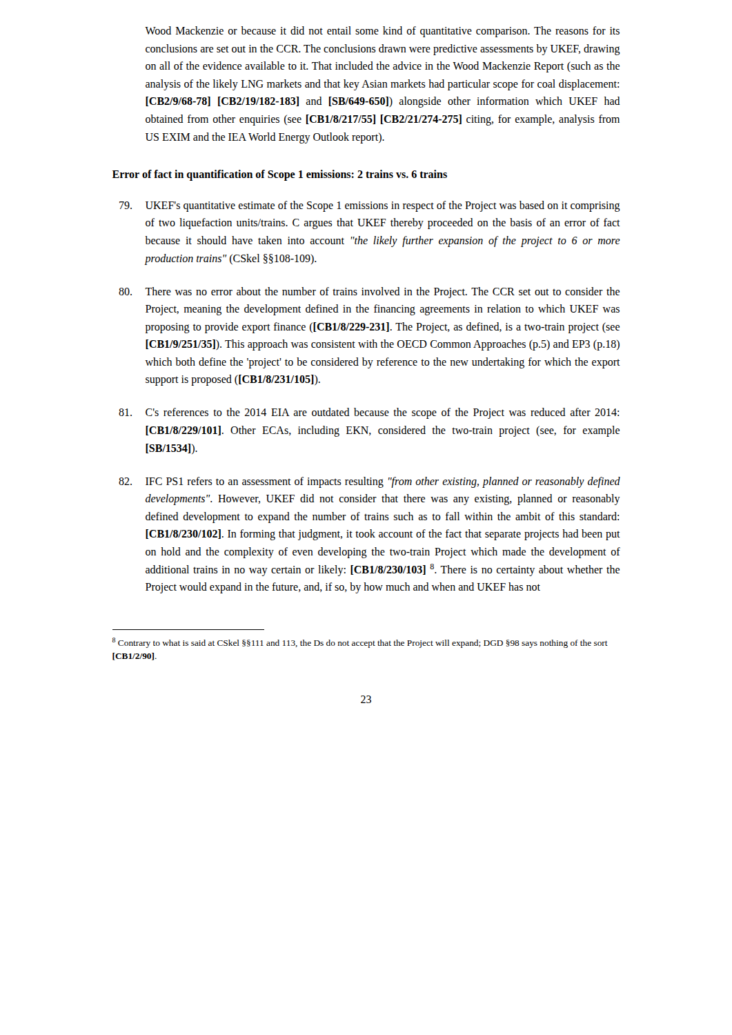Wood Mackenzie or because it did not entail some kind of quantitative comparison. The reasons for its conclusions are set out in the CCR. The conclusions drawn were predictive assessments by UKEF, drawing on all of the evidence available to it. That included the advice in the Wood Mackenzie Report (such as the analysis of the likely LNG markets and that key Asian markets had particular scope for coal displacement: [CB2/9/68-78] [CB2/19/182-183] and [SB/649-650]) alongside other information which UKEF had obtained from other enquiries (see [CB1/8/217/55] [CB2/21/274-275] citing, for example, analysis from US EXIM and the IEA World Energy Outlook report).
Error of fact in quantification of Scope 1 emissions: 2 trains vs. 6 trains
UKEF's quantitative estimate of the Scope 1 emissions in respect of the Project was based on it comprising of two liquefaction units/trains. C argues that UKEF thereby proceeded on the basis of an error of fact because it should have taken into account "the likely further expansion of the project to 6 or more production trains" (CSkel §§108-109).
There was no error about the number of trains involved in the Project. The CCR set out to consider the Project, meaning the development defined in the financing agreements in relation to which UKEF was proposing to provide export finance ([CB1/8/229-231]. The Project, as defined, is a two-train project (see [CB1/9/251/35]). This approach was consistent with the OECD Common Approaches (p.5) and EP3 (p.18) which both define the 'project' to be considered by reference to the new undertaking for which the export support is proposed ([CB1/8/231/105]).
C's references to the 2014 EIA are outdated because the scope of the Project was reduced after 2014: [CB1/8/229/101]. Other ECAs, including EKN, considered the two-train project (see, for example [SB/1534]).
IFC PS1 refers to an assessment of impacts resulting "from other existing, planned or reasonably defined developments". However, UKEF did not consider that there was any existing, planned or reasonably defined development to expand the number of trains such as to fall within the ambit of this standard: [CB1/8/230/102]. In forming that judgment, it took account of the fact that separate projects had been put on hold and the complexity of even developing the two-train Project which made the development of additional trains in no way certain or likely: [CB1/8/230/103] 8. There is no certainty about whether the Project would expand in the future, and, if so, by how much and when and UKEF has not
8 Contrary to what is said at CSkel §§111 and 113, the Ds do not accept that the Project will expand; DGD §98 says nothing of the sort [CB1/2/90].
23